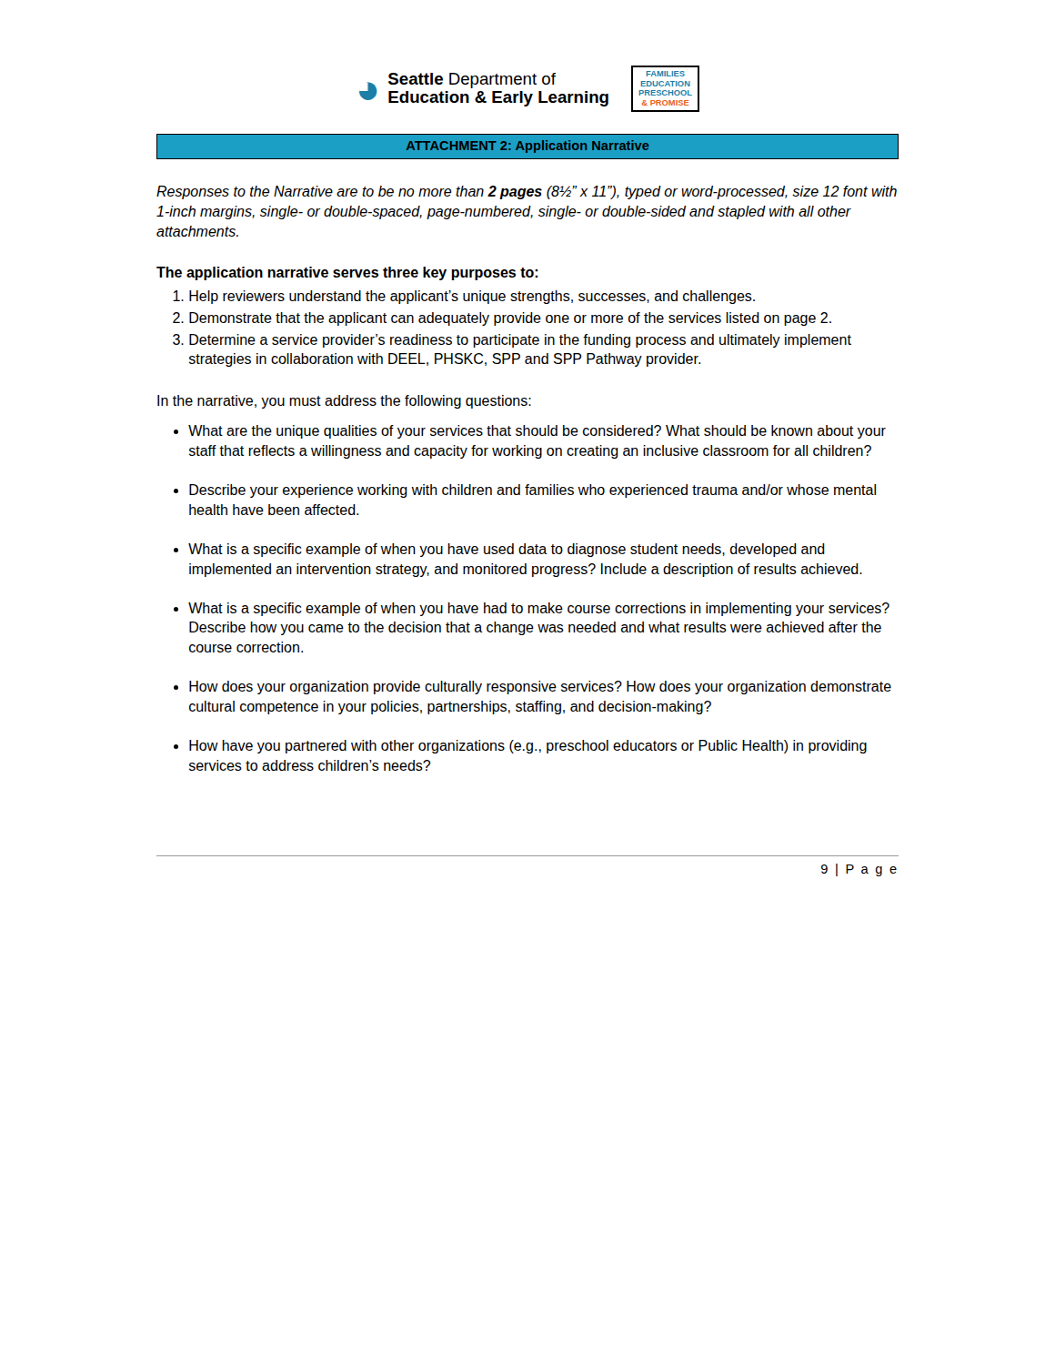◕ Seattle Department of
Education & Early Learning
FAMILIES
EDUCATION
PRESCHOOL
& PROMISE
ATTACHMENT 2: Application Narrative
Responses to the Narrative are to be no more than 2 pages (8½” x 11”), typed or word-processed, size 12 font with 1-inch margins, single- or double-spaced, page-numbered, single- or double-sided and stapled with all other attachments.
The application narrative serves three key purposes to:
Help reviewers understand the applicant’s unique strengths, successes, and challenges.
Demonstrate that the applicant can adequately provide one or more of the services listed on page 2.
Determine a service provider’s readiness to participate in the funding process and ultimately implement strategies in collaboration with DEEL, PHSKC, SPP and SPP Pathway provider.
In the narrative, you must address the following questions:
What are the unique qualities of your services that should be considered? What should be known about your staff that reflects a willingness and capacity for working on creating an inclusive classroom for all children?
Describe your experience working with children and families who experienced trauma and/or whose mental health have been affected.
What is a specific example of when you have used data to diagnose student needs, developed and implemented an intervention strategy, and monitored progress? Include a description of results achieved.
What is a specific example of when you have had to make course corrections in implementing your services? Describe how you came to the decision that a change was needed and what results were achieved after the course correction.
How does your organization provide culturally responsive services? How does your organization demonstrate cultural competence in your policies, partnerships, staffing, and decision-making?
How have you partnered with other organizations (e.g., preschool educators or Public Health) in providing services to address children’s needs?
9 | P a g e